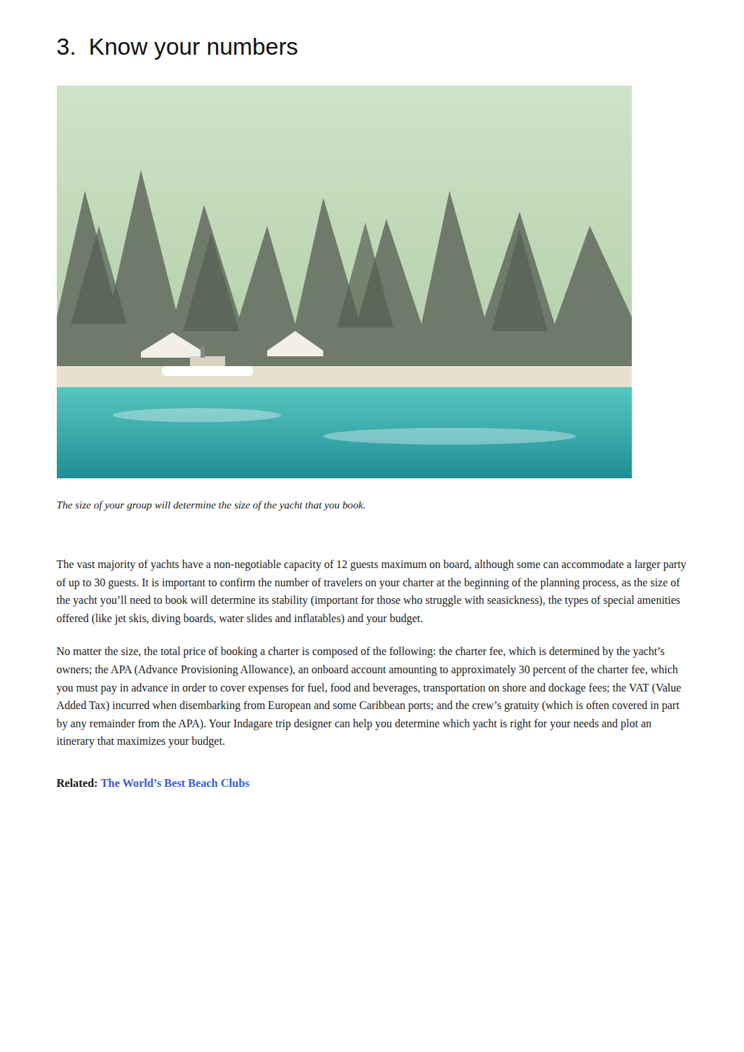3. Know your numbers
The size of your group will determine the size of the yacht that you book.
The vast majority of yachts have a non-negotiable capacity of 12 guests maximum on board, although some can accommodate a larger party of up to 30 guests. It is important to confirm the number of travelers on your charter at the beginning of the planning process, as the size of the yacht you’ll need to book will determine its stability (important for those who struggle with seasickness), the types of special amenities offered (like jet skis, diving boards, water slides and inflatables) and your budget.
No matter the size, the total price of booking a charter is composed of the following: the charter fee, which is determined by the yacht’s owners; the APA (Advance Provisioning Allowance), an onboard account amounting to approximately 30 percent of the charter fee, which you must pay in advance in order to cover expenses for fuel, food and beverages, transportation on shore and dockage fees; the VAT (Value Added Tax) incurred when disembarking from European and some Caribbean ports; and the crew’s gratuity (which is often covered in part by any remainder from the APA). Your Indagare trip designer can help you determine which yacht is right for your needs and plot an itinerary that maximizes your budget.
Related: The World’s Best Beach Clubs